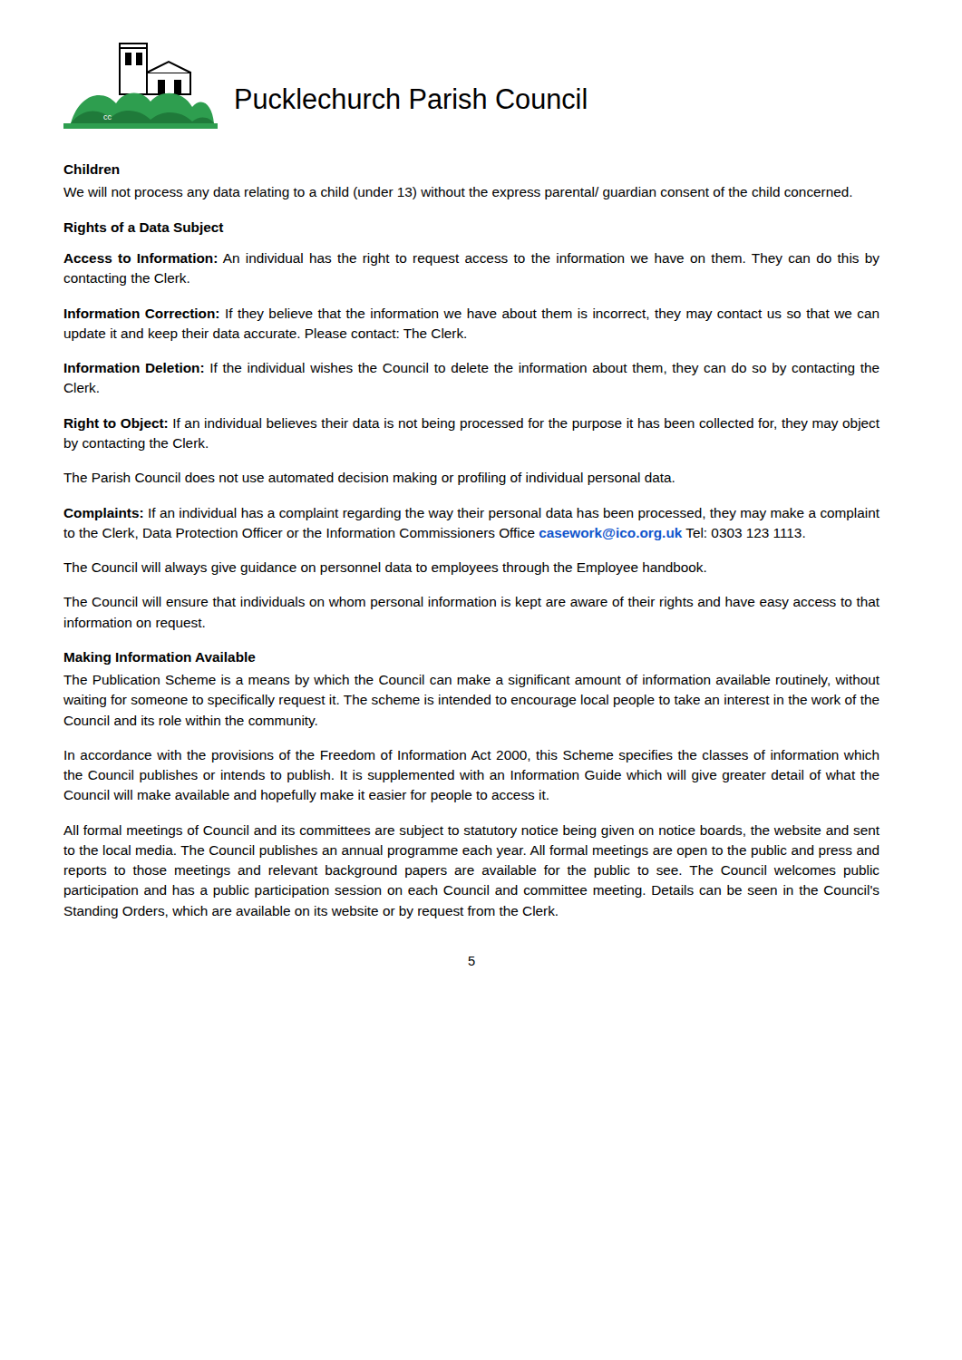cc
Pucklechurch Parish Council
Children
We will not process any data relating to a child (under 13) without the express parental/ guardian consent of the child concerned.
Rights of a Data Subject
Access to Information: An individual has the right to request access to the information we have on them. They can do this by contacting the Clerk.
Information Correction: If they believe that the information we have about them is incorrect, they may contact us so that we can update it and keep their data accurate. Please contact: The Clerk.
Information Deletion: If the individual wishes the Council to delete the information about them, they can do so by contacting the Clerk.
Right to Object: If an individual believes their data is not being processed for the purpose it has been collected for, they may object by contacting the Clerk.
The Parish Council does not use automated decision making or profiling of individual personal data.
Complaints: If an individual has a complaint regarding the way their personal data has been processed, they may make a complaint to the Clerk, Data Protection Officer or the Information Commissioners Office casework@ico.org.uk Tel: 0303 123 1113.
The Council will always give guidance on personnel data to employees through the Employee handbook.
The Council will ensure that individuals on whom personal information is kept are aware of their rights and have easy access to that information on request.
Making Information Available
The Publication Scheme is a means by which the Council can make a significant amount of information available routinely, without waiting for someone to specifically request it. The scheme is intended to encourage local people to take an interest in the work of the Council and its role within the community.
In accordance with the provisions of the Freedom of Information Act 2000, this Scheme specifies the classes of information which the Council publishes or intends to publish. It is supplemented with an Information Guide which will give greater detail of what the Council will make available and hopefully make it easier for people to access it.
All formal meetings of Council and its committees are subject to statutory notice being given on notice boards, the website and sent to the local media. The Council publishes an annual programme each year. All formal meetings are open to the public and press and reports to those meetings and relevant background papers are available for the public to see. The Council welcomes public participation and has a public participation session on each Council and committee meeting. Details can be seen in the Council's Standing Orders, which are available on its website or by request from the Clerk.
5